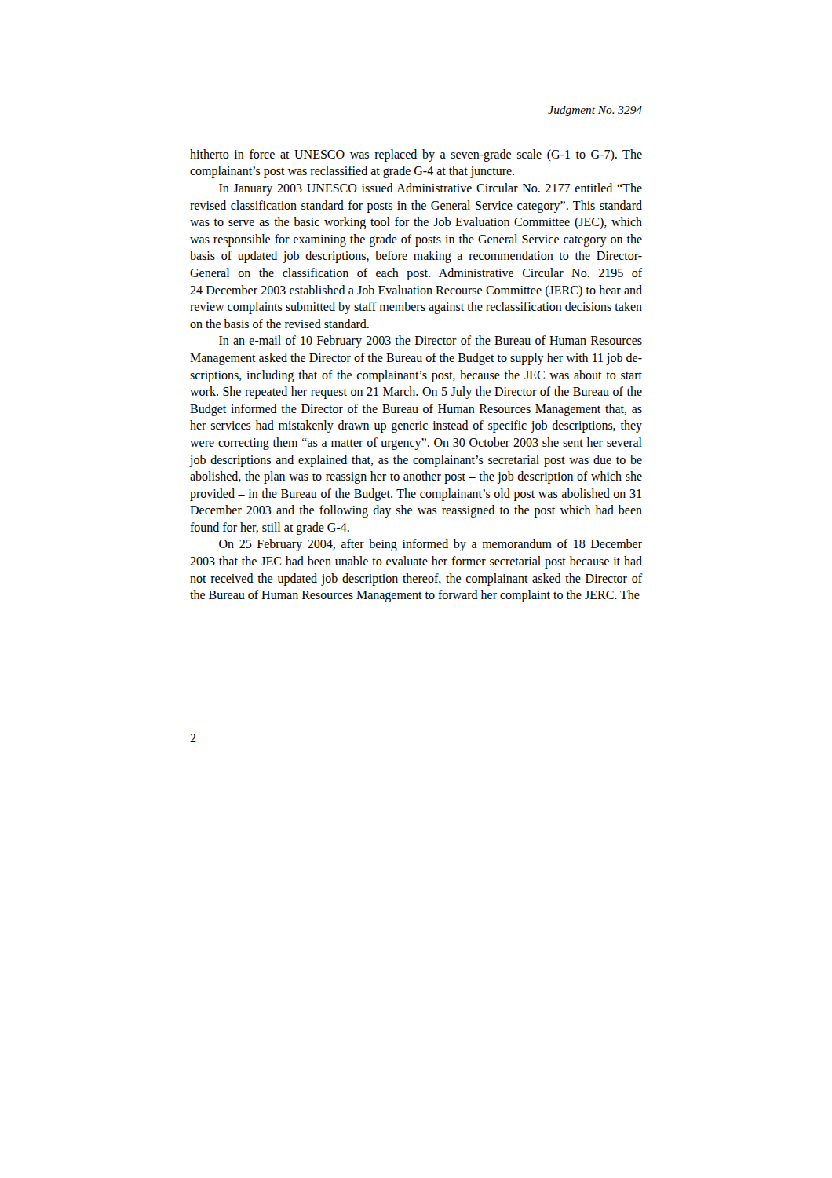Judgment No. 3294
hitherto in force at UNESCO was replaced by a seven-grade scale (G-1 to G-7). The complainant’s post was reclassified at grade G-4 at that juncture.
In January 2003 UNESCO issued Administrative Circular No. 2177 entitled “The revised classification standard for posts in the General Service category”. This standard was to serve as the basic working tool for the Job Evaluation Committee (JEC), which was responsible for examining the grade of posts in the General Service category on the basis of updated job descriptions, before making a recommendation to the Director-General on the classification of each post. Administrative Circular No. 2195 of 24 December 2003 established a Job Evaluation Recourse Committee (JERC) to hear and review complaints submitted by staff members against the reclassification decisions taken on the basis of the revised standard.
In an e-mail of 10 February 2003 the Director of the Bureau of Human Resources Management asked the Director of the Bureau of the Budget to supply her with 11 job descriptions, including that of the complainant’s post, because the JEC was about to start work. She repeated her request on 21 March. On 5 July the Director of the Bureau of the Budget informed the Director of the Bureau of Human Resources Management that, as her services had mistakenly drawn up generic instead of specific job descriptions, they were correcting them “as a matter of urgency”. On 30 October 2003 she sent her several job descriptions and explained that, as the complainant’s secretarial post was due to be abolished, the plan was to reassign her to another post – the job description of which she provided – in the Bureau of the Budget. The complainant’s old post was abolished on 31 December 2003 and the following day she was reassigned to the post which had been found for her, still at grade G-4.
On 25 February 2004, after being informed by a memorandum of 18 December 2003 that the JEC had been unable to evaluate her former secretarial post because it had not received the updated job description thereof, the complainant asked the Director of the Bureau of Human Resources Management to forward her complaint to the JERC. The
2